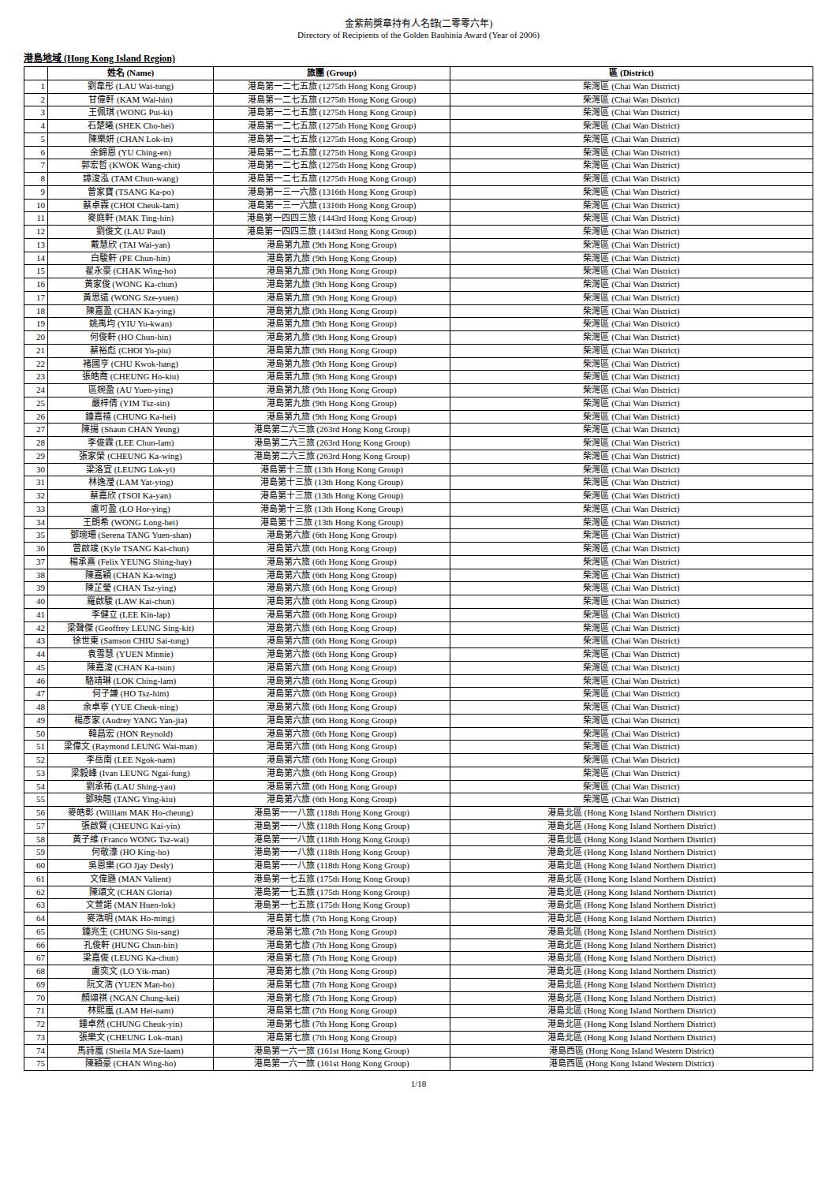金紫荊獎章持有人名錄(二零零六年)
Directory of Recipients of the Golden Bauhinia Award (Year of 2006)
港島地域 (Hong Kong Island Region)
| | 姓名 (Name) | 旅團 (Group) | 區 (District) |
| --- | --- | --- | --- |
| 1 | 劉韋彤 (LAU Wai-tung) | 港島第一二七五旅 (1275th Hong Kong Group) | 柴灣區 (Chai Wan District) |
| 2 | 甘偉軒 (KAM Wai-hin) | 港島第一二七五旅 (1275th Hong Kong Group) | 柴灣區 (Chai Wan District) |
| 3 | 王佩琪 (WONG Pui-ki) | 港島第一二七五旅 (1275th Hong Kong Group) | 柴灣區 (Chai Wan District) |
| 4 | 石楚曦 (SHEK Cho-hei) | 港島第一二七五旅 (1275th Hong Kong Group) | 柴灣區 (Chai Wan District) |
| 5 | 陳樂妍 (CHAN Lok-in) | 港島第一二七五旅 (1275th Hong Kong Group) | 柴灣區 (Chai Wan District) |
| 6 | 余錦恩 (YU Ching-en) | 港島第一二七五旅 (1275th Hong Kong Group) | 柴灣區 (Chai Wan District) |
| 7 | 郭宏哲 (KWOK Wang-chit) | 港島第一二七五旅 (1275th Hong Kong Group) | 柴灣區 (Chai Wan District) |
| 8 | 譚浚泓 (TAM Chun-wang) | 港島第一二七五旅 (1275th Hong Kong Group) | 柴灣區 (Chai Wan District) |
| 9 | 曾家寶 (TSANG Ka-po) | 港島第一三一六旅 (1316th Hong Kong Group) | 柴灣區 (Chai Wan District) |
| 10 | 蔡卓霖 (CHOI Cheuk-lam) | 港島第一三一六旅 (1316th Hong Kong Group) | 柴灣區 (Chai Wan District) |
| 11 | 麥庭軒 (MAK Ting-hin) | 港島第一四四三旅 (1443rd Hong Kong Group) | 柴灣區 (Chai Wan District) |
| 12 | 劉俊文 (LAU Paul) | 港島第一四四三旅 (1443rd Hong Kong Group) | 柴灣區 (Chai Wan District) |
| 13 | 戴慧欣 (TAI Wai-yan) | 港島第九旅 (9th Hong Kong Group) | 柴灣區 (Chai Wan District) |
| 14 | 白駿軒 (PE Chun-hin) | 港島第九旅 (9th Hong Kong Group) | 柴灣區 (Chai Wan District) |
| 15 | 翟永豪 (CHAK Wing-ho) | 港島第九旅 (9th Hong Kong Group) | 柴灣區 (Chai Wan District) |
| 16 | 黃家俊 (WONG Ka-chun) | 港島第九旅 (9th Hong Kong Group) | 柴灣區 (Chai Wan District) |
| 17 | 黃思遠 (WONG Sze-yuen) | 港島第九旅 (9th Hong Kong Group) | 柴灣區 (Chai Wan District) |
| 18 | 陳嘉盈 (CHAN Ka-ying) | 港島第九旅 (9th Hong Kong Group) | 柴灣區 (Chai Wan District) |
| 19 | 姚禹均 (YIU Yu-kwan) | 港島第九旅 (9th Hong Kong Group) | 柴灣區 (Chai Wan District) |
| 20 | 何俊軒 (HO Chun-hin) | 港島第九旅 (9th Hong Kong Group) | 柴灣區 (Chai Wan District) |
| 21 | 蔡裕彪 (CHOI Yu-piu) | 港島第九旅 (9th Hong Kong Group) | 柴灣區 (Chai Wan District) |
| 22 | 褚國亨 (CHU Kwok-hang) | 港島第九旅 (9th Hong Kong Group) | 柴灣區 (Chai Wan District) |
| 23 | 張皓喬 (CHEUNG Ho-kiu) | 港島第九旅 (9th Hong Kong Group) | 柴灣區 (Chai Wan District) |
| 24 | 區婉盈 (AU Yuen-ying) | 港島第九旅 (9th Hong Kong Group) | 柴灣區 (Chai Wan District) |
| 25 | 嚴梓倩 (YIM Tsz-sin) | 港島第九旅 (9th Hong Kong Group) | 柴灣區 (Chai Wan District) |
| 26 | 鍾嘉禧 (CHUNG Ka-hei) | 港島第九旅 (9th Hong Kong Group) | 柴灣區 (Chai Wan District) |
| 27 | 陳揚 (Shaun CHAN Yeung) | 港島第二六三旅 (263rd Hong Kong Group) | 柴灣區 (Chai Wan District) |
| 28 | 李俊霖 (LEE Chun-lam) | 港島第二六三旅 (263rd Hong Kong Group) | 柴灣區 (Chai Wan District) |
| 29 | 張家榮 (CHEUNG Ka-wing) | 港島第二六三旅 (263rd Hong Kong Group) | 柴灣區 (Chai Wan District) |
| 30 | 梁洛宜 (LEUNG Lok-yi) | 港島第十三旅 (13th Hong Kong Group) | 柴灣區 (Chai Wan District) |
| 31 | 林逸瀅 (LAM Yat-ying) | 港島第十三旅 (13th Hong Kong Group) | 柴灣區 (Chai Wan District) |
| 32 | 蔡嘉欣 (TSOI Ka-yan) | 港島第十三旅 (13th Hong Kong Group) | 柴灣區 (Chai Wan District) |
| 33 | 盧可盈 (LO Hor-ying) | 港島第十三旅 (13th Hong Kong Group) | 柴灣區 (Chai Wan District) |
| 34 | 王朗希 (WONG Long-hei) | 港島第十三旅 (13th Hong Kong Group) | 柴灣區 (Chai Wan District) |
| 35 | 鄧琬珊 (Serena TANG Yuen-shan) | 港島第六旅 (6th Hong Kong Group) | 柴灣區 (Chai Wan District) |
| 36 | 曾啟竣 (Kyle TSANG Kai-chun) | 港島第六旅 (6th Hong Kong Group) | 柴灣區 (Chai Wan District) |
| 37 | 楊承熹 (Felix YEUNG Shing-hay) | 港島第六旅 (6th Hong Kong Group) | 柴灣區 (Chai Wan District) |
| 38 | 陳嘉穎 (CHAN Ka-wing) | 港島第六旅 (6th Hong Kong Group) | 柴灣區 (Chai Wan District) |
| 39 | 陳芷瑩 (CHAN Tsz-ying) | 港島第六旅 (6th Hong Kong Group) | 柴灣區 (Chai Wan District) |
| 40 | 羅啟駿 (LAW Kai-chun) | 港島第六旅 (6th Hong Kong Group) | 柴灣區 (Chai Wan District) |
| 41 | 李健立 (LEE Kin-lap) | 港島第六旅 (6th Hong Kong Group) | 柴灣區 (Chai Wan District) |
| 42 | 梁聲傑 (Geoffrey LEUNG Sing-kit) | 港島第六旅 (6th Hong Kong Group) | 柴灣區 (Chai Wan District) |
| 43 | 徐世東 (Samson CHIU Sai-tung) | 港島第六旅 (6th Hong Kong Group) | 柴灣區 (Chai Wan District) |
| 44 | 袁雪慧 (YUEN Minnie) | 港島第六旅 (6th Hong Kong Group) | 柴灣區 (Chai Wan District) |
| 45 | 陳嘉浚 (CHAN Ka-tsun) | 港島第六旅 (6th Hong Kong Group) | 柴灣區 (Chai Wan District) |
| 46 | 駱靖琳 (LOK Ching-lam) | 港島第六旅 (6th Hong Kong Group) | 柴灣區 (Chai Wan District) |
| 47 | 何子謙 (HO Tsz-him) | 港島第六旅 (6th Hong Kong Group) | 柴灣區 (Chai Wan District) |
| 48 | 余卓寧 (YUE Cheuk-ning) | 港島第六旅 (6th Hong Kong Group) | 柴灣區 (Chai Wan District) |
| 49 | 楊彥家 (Audrey YANG Yan-jia) | 港島第六旅 (6th Hong Kong Group) | 柴灣區 (Chai Wan District) |
| 50 | 韓昌宏 (HON Reynold) | 港島第六旅 (6th Hong Kong Group) | 柴灣區 (Chai Wan District) |
| 51 | 梁偉文 (Raymond LEUNG Wai-man) | 港島第六旅 (6th Hong Kong Group) | 柴灣區 (Chai Wan District) |
| 52 | 李岳南 (LEE Ngok-nam) | 港島第六旅 (6th Hong Kong Group) | 柴灣區 (Chai Wan District) |
| 53 | 梁毅峰 (Ivan LEUNG Ngai-fung) | 港島第六旅 (6th Hong Kong Group) | 柴灣區 (Chai Wan District) |
| 54 | 劉承祐 (LAU Shing-yau) | 港島第六旅 (6th Hong Kong Group) | 柴灣區 (Chai Wan District) |
| 55 | 鄧映翹 (TANG Ying-kiu) | 港島第六旅 (6th Hong Kong Group) | 柴灣區 (Chai Wan District) |
| 56 | 麥皓彰 (William MAK Ho-cheung) | 港島第一一八旅 (118th Hong Kong Group) | 港島北區 (Hong Kong Island Northern District) |
| 57 | 張啟賢 (CHEUNG Kai-yin) | 港島第一一八旅 (118th Hong Kong Group) | 港島北區 (Hong Kong Island Northern District) |
| 58 | 黃子維 (Franco WONG Tsz-wai) | 港島第一一八旅 (118th Hong Kong Group) | 港島北區 (Hong Kong Island Northern District) |
| 59 | 何敬濠 (HO King-ho) | 港島第一一八旅 (118th Hong Kong Group) | 港島北區 (Hong Kong Island Northern District) |
| 60 | 吳恩樂 (GO Jjay Desly) | 港島第一一八旅 (118th Hong Kong Group) | 港島北區 (Hong Kong Island Northern District) |
| 61 | 文偉遜 (MAN Valient) | 港島第一七五旅 (175th Hong Kong Group) | 港島北區 (Hong Kong Island Northern District) |
| 62 | 陳頌文 (CHAN Gloria) | 港島第一七五旅 (175th Hong Kong Group) | 港島北區 (Hong Kong Island Northern District) |
| 63 | 文萱諾 (MAN Huen-lok) | 港島第一七五旅 (175th Hong Kong Group) | 港島北區 (Hong Kong Island Northern District) |
| 64 | 麥浩明 (MAK Ho-ming) | 港島第七旅 (7th Hong Kong Group) | 港島北區 (Hong Kong Island Northern District) |
| 65 | 鍾兆生 (CHUNG Siu-sang) | 港島第七旅 (7th Hong Kong Group) | 港島北區 (Hong Kong Island Northern District) |
| 66 | 孔俊軒 (HUNG Chun-hin) | 港島第七旅 (7th Hong Kong Group) | 港島北區 (Hong Kong Island Northern District) |
| 67 | 梁嘉俊 (LEUNG Ka-chun) | 港島第七旅 (7th Hong Kong Group) | 港島北區 (Hong Kong Island Northern District) |
| 68 | 盧奕文 (LO Yik-man) | 港島第七旅 (7th Hong Kong Group) | 港島北區 (Hong Kong Island Northern District) |
| 69 | 阮文浩 (YUEN Man-ho) | 港島第七旅 (7th Hong Kong Group) | 港島北區 (Hong Kong Island Northern District) |
| 70 | 顏頌祺 (NGAN Chung-kei) | 港島第七旅 (7th Hong Kong Group) | 港島北區 (Hong Kong Island Northern District) |
| 71 | 林熙嵐 (LAM Hei-nam) | 港島第七旅 (7th Hong Kong Group) | 港島北區 (Hong Kong Island Northern District) |
| 72 | 鍾卓然 (CHUNG Cheuk-yin) | 港島第七旅 (7th Hong Kong Group) | 港島北區 (Hong Kong Island Northern District) |
| 73 | 張樂文 (CHEUNG Lok-man) | 港島第七旅 (7th Hong Kong Group) | 港島北區 (Hong Kong Island Northern District) |
| 74 | 馬詩嵐 (Sheila MA Sze-laam) | 港島第一六一旅 (161st Hong Kong Group) | 港島西區 (Hong Kong Island Western District) |
| 75 | 陳穎豪 (CHAN Wing-ho) | 港島第一六一旅 (161st Hong Kong Group) | 港島西區 (Hong Kong Island Western District) |
1/18